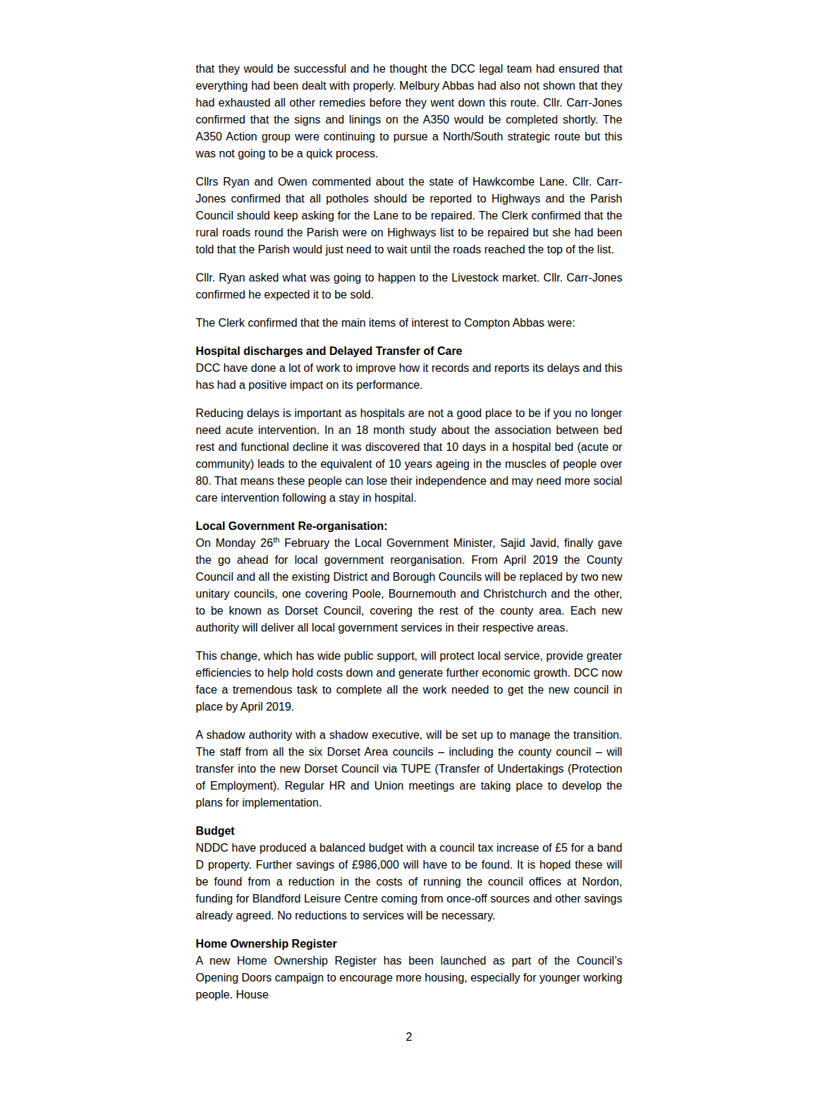that they would be successful and he thought the DCC legal team had ensured that everything had been dealt with properly. Melbury Abbas had also not shown that they had exhausted all other remedies before they went down this route. Cllr. Carr-Jones confirmed that the signs and linings on the A350 would be completed shortly. The A350 Action group were continuing to pursue a North/South strategic route but this was not going to be a quick process.
Cllrs Ryan and Owen commented about the state of Hawkcombe Lane. Cllr. Carr-Jones confirmed that all potholes should be reported to Highways and the Parish Council should keep asking for the Lane to be repaired. The Clerk confirmed that the rural roads round the Parish were on Highways list to be repaired but she had been told that the Parish would just need to wait until the roads reached the top of the list.
Cllr. Ryan asked what was going to happen to the Livestock market. Cllr. Carr-Jones confirmed he expected it to be sold.
The Clerk confirmed that the main items of interest to Compton Abbas were:
Hospital discharges and Delayed Transfer of Care
DCC have done a lot of work to improve how it records and reports its delays and this has had a positive impact on its performance.
Reducing delays is important as hospitals are not a good place to be if you no longer need acute intervention. In an 18 month study about the association between bed rest and functional decline it was discovered that 10 days in a hospital bed (acute or community) leads to the equivalent of 10 years ageing in the muscles of people over 80. That means these people can lose their independence and may need more social care intervention following a stay in hospital.
Local Government Re-organisation:
On Monday 26th February the Local Government Minister, Sajid Javid, finally gave the go ahead for local government reorganisation. From April 2019 the County Council and all the existing District and Borough Councils will be replaced by two new unitary councils, one covering Poole, Bournemouth and Christchurch and the other, to be known as Dorset Council, covering the rest of the county area. Each new authority will deliver all local government services in their respective areas.
This change, which has wide public support, will protect local service, provide greater efficiencies to help hold costs down and generate further economic growth. DCC now face a tremendous task to complete all the work needed to get the new council in place by April 2019.
A shadow authority with a shadow executive, will be set up to manage the transition. The staff from all the six Dorset Area councils – including the county council – will transfer into the new Dorset Council via TUPE (Transfer of Undertakings (Protection of Employment). Regular HR and Union meetings are taking place to develop the plans for implementation.
Budget
NDDC have produced a balanced budget with a council tax increase of £5 for a band D property. Further savings of £986,000 will have to be found. It is hoped these will be found from a reduction in the costs of running the council offices at Nordon, funding for Blandford Leisure Centre coming from once-off sources and other savings already agreed. No reductions to services will be necessary.
Home Ownership Register
A new Home Ownership Register has been launched as part of the Council’s Opening Doors campaign to encourage more housing, especially for younger working people. House
2